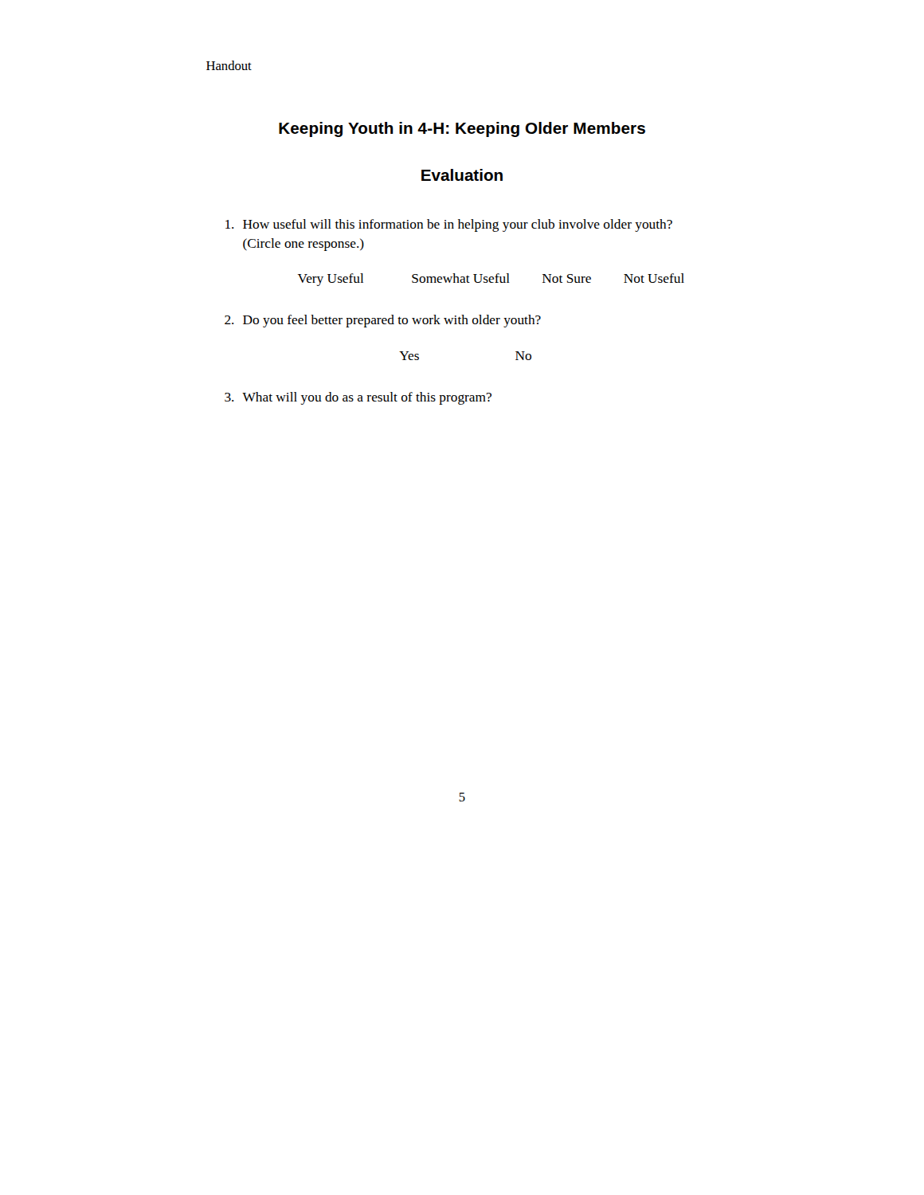Handout
Keeping Youth in 4-H: Keeping Older Members
Evaluation
How useful will this information be in helping your club involve older youth? (Circle one response.)
Very Useful Somewhat Useful Not Sure Not Useful
Do you feel better prepared to work with older youth?
Yes No
What will you do as a result of this program?
5